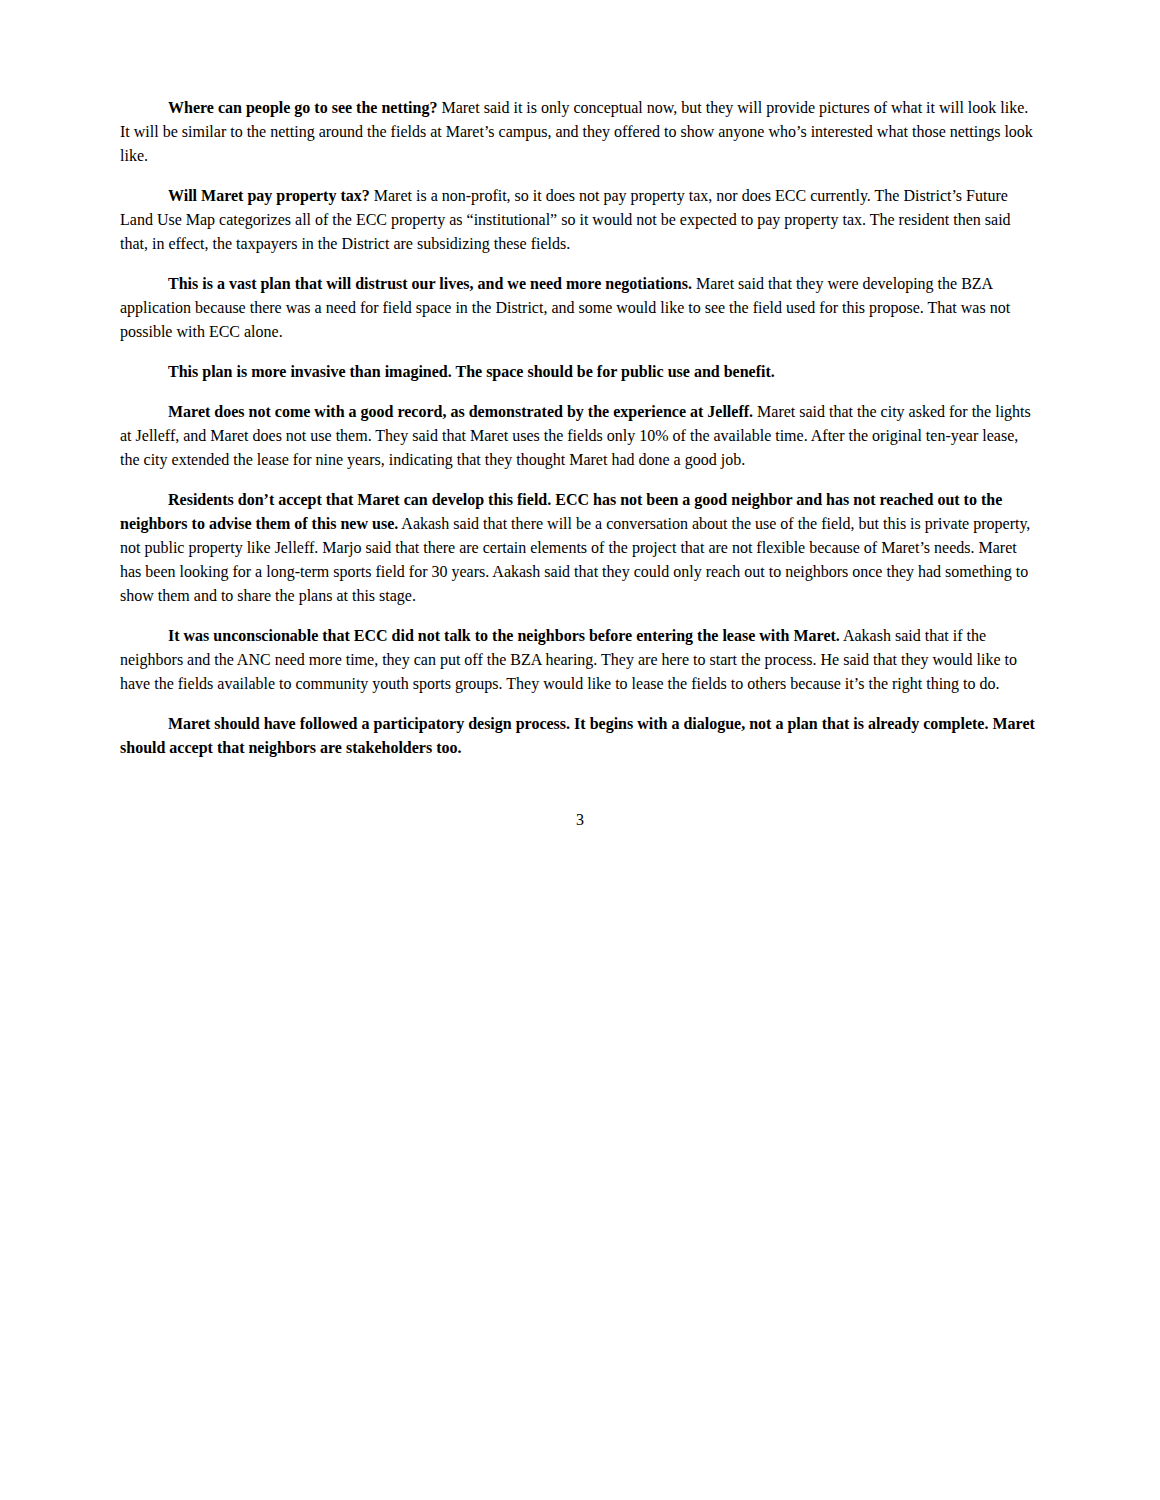Where can people go to see the netting? Maret said it is only conceptual now, but they will provide pictures of what it will look like. It will be similar to the netting around the fields at Maret’s campus, and they offered to show anyone who’s interested what those nettings look like.
Will Maret pay property tax? Maret is a non-profit, so it does not pay property tax, nor does ECC currently. The District’s Future Land Use Map categorizes all of the ECC property as “institutional” so it would not be expected to pay property tax. The resident then said that, in effect, the taxpayers in the District are subsidizing these fields.
This is a vast plan that will distrust our lives, and we need more negotiations. Maret said that they were developing the BZA application because there was a need for field space in the District, and some would like to see the field used for this propose. That was not possible with ECC alone.
This plan is more invasive than imagined. The space should be for public use and benefit.
Maret does not come with a good record, as demonstrated by the experience at Jelleff. Maret said that the city asked for the lights at Jelleff, and Maret does not use them. They said that Maret uses the fields only 10% of the available time. After the original ten-year lease, the city extended the lease for nine years, indicating that they thought Maret had done a good job.
Residents don’t accept that Maret can develop this field. ECC has not been a good neighbor and has not reached out to the neighbors to advise them of this new use. Aakash said that there will be a conversation about the use of the field, but this is private property, not public property like Jelleff. Marjo said that there are certain elements of the project that are not flexible because of Maret’s needs. Maret has been looking for a long-term sports field for 30 years. Aakash said that they could only reach out to neighbors once they had something to show them and to share the plans at this stage.
It was unconscionable that ECC did not talk to the neighbors before entering the lease with Maret. Aakash said that if the neighbors and the ANC need more time, they can put off the BZA hearing. They are here to start the process. He said that they would like to have the fields available to community youth sports groups. They would like to lease the fields to others because it’s the right thing to do.
Maret should have followed a participatory design process. It begins with a dialogue, not a plan that is already complete. Maret should accept that neighbors are stakeholders too.
3